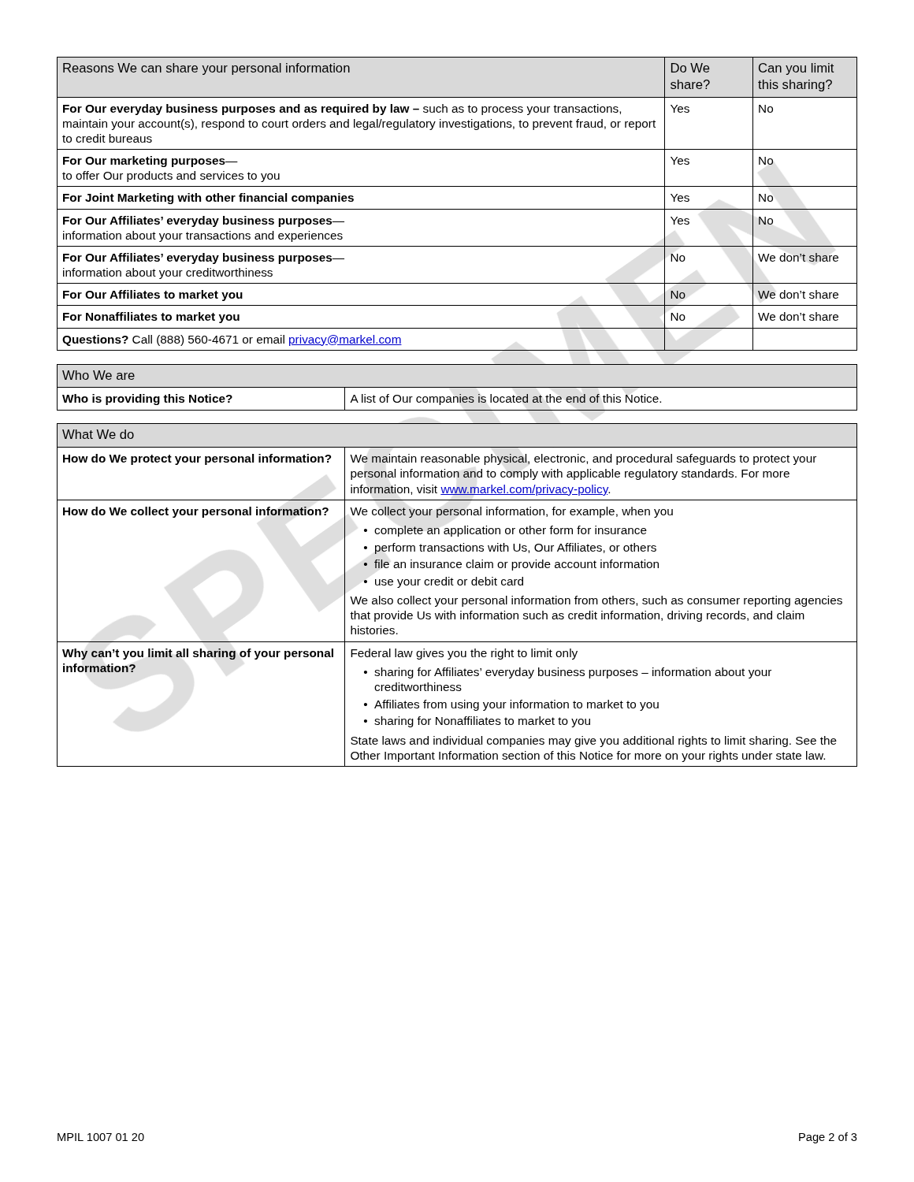SPECIMEN
| Reasons We can share your personal information | Do We share? | Can you limit this sharing? |
| For Our everyday business purposes and as required by law – such as to process your transactions, maintain your account(s), respond to court orders and legal/regulatory investigations, to prevent fraud, or report to credit bureaus | Yes | No |
| For Our marketing purposes — to offer Our products and services to you | Yes | No |
| For Joint Marketing with other financial companies | Yes | No |
| For Our Affiliates’ everyday business purposes — information about your transactions and experiences | Yes | No |
| For Our Affiliates’ everyday business purposes — information about your creditworthiness | No | We don’t share |
| For Our Affiliates to market you | No | We don’t share |
| For Nonaffiliates to market you | No | We don’t share |
| Questions? Call (888) 560-4671 or email privacy@markel.com | | |
| Who We are |
| Who is providing this Notice? | A list of Our companies is located at the end of this Notice. |
| What We do |
| How do We protect your personal information? | We maintain reasonable physical, electronic, and procedural safeguards to protect your personal information and to comply with applicable regulatory standards. For more information, visit www.markel.com/privacy-policy . |
| How do We collect your personal information? | We collect your personal information, for example, when you complete an application or other form for insurance perform transactions with Us, Our Affiliates, or others file an insurance claim or provide account information use your credit or debit card We also collect your personal information from others, such as consumer reporting agencies that provide Us with information such as credit information, driving records, and claim histories. |
| Why can’t you limit all sharing of your personal information? | Federal law gives you the right to limit only sharing for Affiliates’ everyday business purposes – information about your creditworthiness Affiliates from using your information to market to you sharing for Nonaffiliates to market to you State laws and individual companies may give you additional rights to limit sharing. See the Other Important Information section of this Notice for more on your rights under state law. |
MPIL 1007 01 20 Page 2 of 3